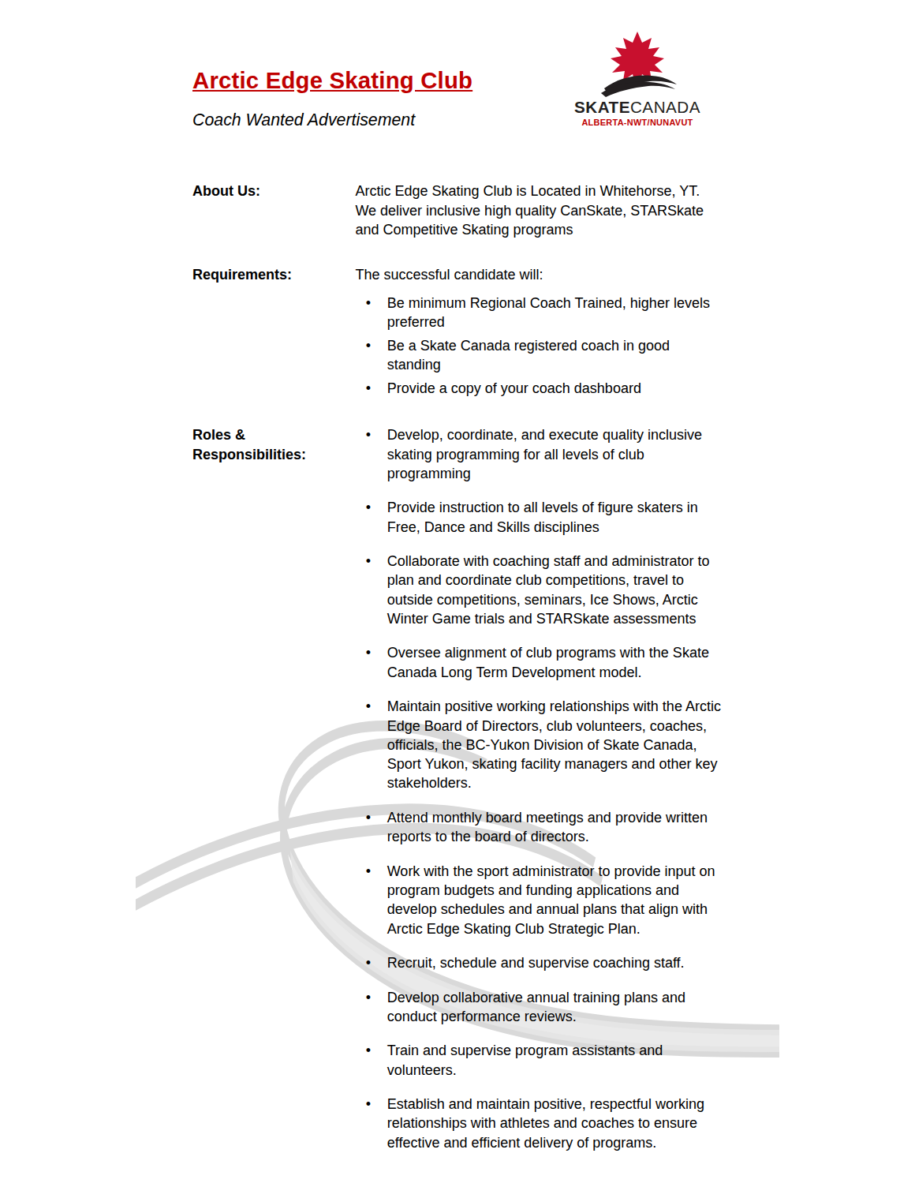SKATE CANADA
ALBERTA-NWT/NUNAVUT
Arctic Edge Skating Club
Coach Wanted Advertisement
About Us:
Arctic Edge Skating Club is Located in Whitehorse, YT. We deliver inclusive high quality CanSkate, STARSkate and Competitive Skating programs
Requirements:
The successful candidate will:
Be minimum Regional Coach Trained, higher levels preferred
Be a Skate Canada registered coach in good standing
Provide a copy of your coach dashboard
Roles & Responsibilities:
Develop, coordinate, and execute quality inclusive skating programming for all levels of club programming
Provide instruction to all levels of figure skaters in Free, Dance and Skills disciplines
Collaborate with coaching staff and administrator to plan and coordinate club competitions, travel to outside competitions, seminars, Ice Shows, Arctic Winter Game trials and STARSkate assessments
Oversee alignment of club programs with the Skate Canada Long Term Development model.
Maintain positive working relationships with the Arctic Edge Board of Directors, club volunteers, coaches, officials, the BC-Yukon Division of Skate Canada, Sport Yukon, skating facility managers and other key stakeholders.
Attend monthly board meetings and provide written reports to the board of directors.
Work with the sport administrator to provide input on program budgets and funding applications and develop schedules and annual plans that align with Arctic Edge Skating Club Strategic Plan.
Recruit, schedule and supervise coaching staff.
Develop collaborative annual training plans and conduct performance reviews.
Train and supervise program assistants and volunteers.
Establish and maintain positive, respectful working relationships with athletes and coaches to ensure effective and efficient delivery of programs.